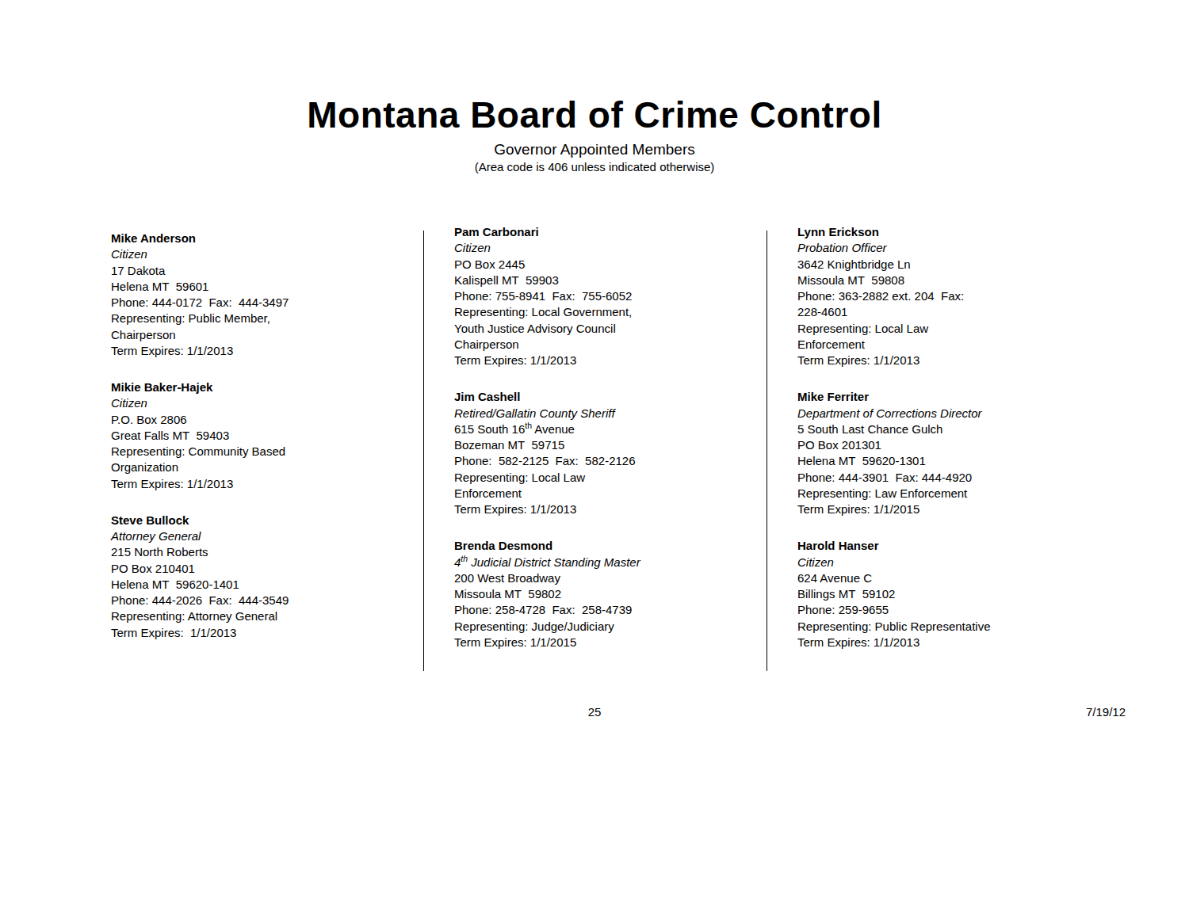Montana Board of Crime Control
Governor Appointed Members
(Area code is 406 unless indicated otherwise)
Mike Anderson
Citizen
17 Dakota
Helena MT 59601
Phone: 444-0172 Fax: 444-3497
Representing: Public Member,
Chairperson
Term Expires: 1/1/2013
Mikie Baker-Hajek
Citizen
P.O. Box 2806
Great Falls MT 59403
Representing: Community Based
Organization
Term Expires: 1/1/2013
Steve Bullock
Attorney General
215 North Roberts
PO Box 210401
Helena MT 59620-1401
Phone: 444-2026 Fax: 444-3549
Representing: Attorney General
Term Expires: 1/1/2013
Pam Carbonari
Citizen
PO Box 2445
Kalispell MT 59903
Phone: 755-8941 Fax: 755-6052
Representing: Local Government,
Youth Justice Advisory Council
Chairperson
Term Expires: 1/1/2013
Jim Cashell
Retired/Gallatin County Sheriff
615 South 16th Avenue
Bozeman MT 59715
Phone: 582-2125 Fax: 582-2126
Representing: Local Law
Enforcement
Term Expires: 1/1/2013
Brenda Desmond
4th Judicial District Standing Master
200 West Broadway
Missoula MT 59802
Phone: 258-4728 Fax: 258-4739
Representing: Judge/Judiciary
Term Expires: 1/1/2015
Lynn Erickson
Probation Officer
3642 Knightbridge Ln
Missoula MT 59808
Phone: 363-2882 ext. 204 Fax:
228-4601
Representing: Local Law
Enforcement
Term Expires: 1/1/2013
Mike Ferriter
Department of Corrections Director
5 South Last Chance Gulch
PO Box 201301
Helena MT 59620-1301
Phone: 444-3901 Fax: 444-4920
Representing: Law Enforcement
Term Expires: 1/1/2015
Harold Hanser
Citizen
624 Avenue C
Billings MT 59102
Phone: 259-9655
Representing: Public Representative
Term Expires: 1/1/2013
25 7/19/12